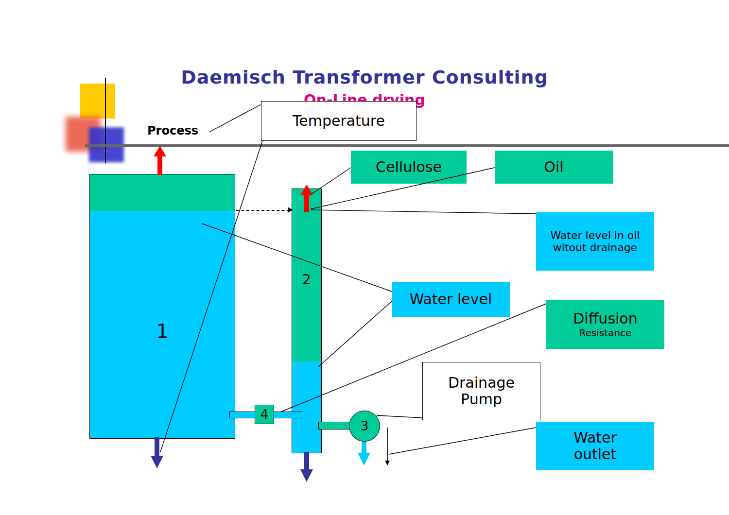Daemisch Transformer Consulting
On-Line drying
Process
Temperature
Cellulose
Oil
Water level in oil witout drainage
Water level
DiffusionResistance
Drainage
Pump
Water
outlet
1
2
4
3